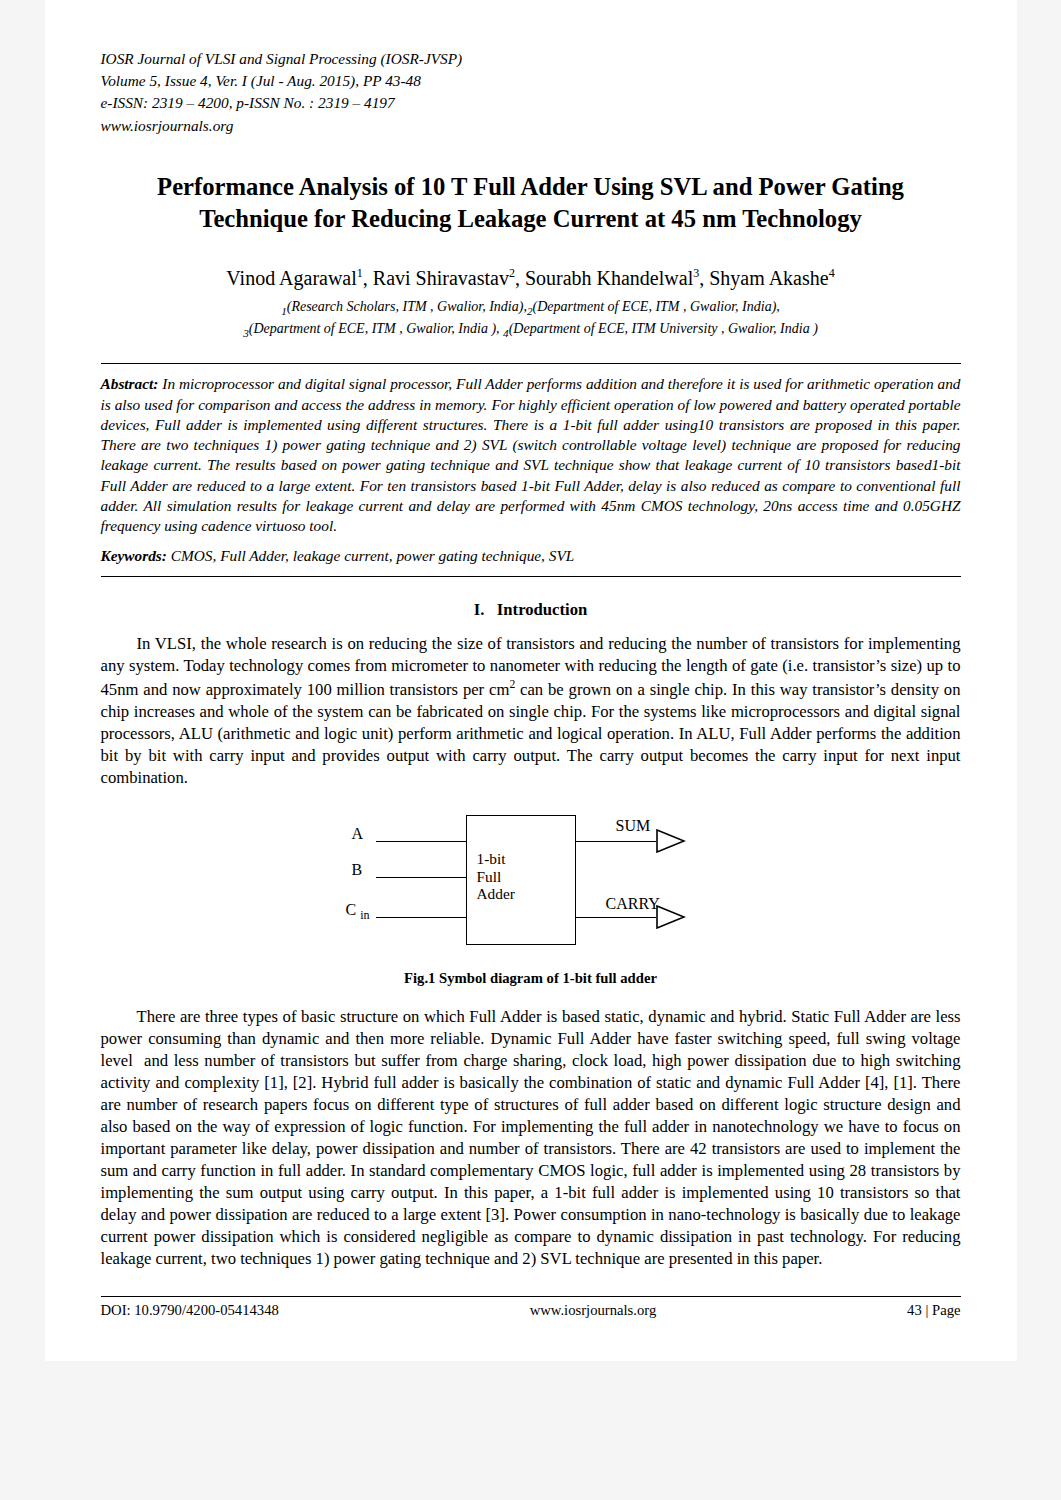IOSR Journal of VLSI and Signal Processing (IOSR-JVSP)
Volume 5, Issue 4, Ver. I (Jul - Aug. 2015), PP 43-48
e-ISSN: 2319 – 4200, p-ISSN No. : 2319 – 4197
www.iosrjournals.org
Performance Analysis of 10 T Full Adder Using SVL and Power Gating Technique for Reducing Leakage Current at 45 nm Technology
Vinod Agarawal1, Ravi Shiravastav2, Sourabh Khandelwal3, Shyam Akashe4
1(Research Scholars, ITM , Gwalior, India),2(Department of ECE, ITM , Gwalior, India),
3(Department of ECE, ITM , Gwalior, India ), 4(Department of ECE, ITM University , Gwalior, India )
Abstract: In microprocessor and digital signal processor, Full Adder performs addition and therefore it is used for arithmetic operation and is also used for comparison and access the address in memory. For highly efficient operation of low powered and battery operated portable devices, Full adder is implemented using different structures. There is a 1-bit full adder using10 transistors are proposed in this paper. There are two techniques 1) power gating technique and 2) SVL (switch controllable voltage level) technique are proposed for reducing leakage current. The results based on power gating technique and SVL technique show that leakage current of 10 transistors based1-bit Full Adder are reduced to a large extent. For ten transistors based 1-bit Full Adder, delay is also reduced as compare to conventional full adder. All simulation results for leakage current and delay are performed with 45nm CMOS technology, 20ns access time and 0.05GHZ frequency using cadence virtuoso tool.
Keywords: CMOS, Full Adder, leakage current, power gating technique, SVL
I. Introduction
In VLSI, the whole research is on reducing the size of transistors and reducing the number of transistors for implementing any system. Today technology comes from micrometer to nanometer with reducing the length of gate (i.e. transistor’s size) up to 45nm and now approximately 100 million transistors per cm2 can be grown on a single chip. In this way transistor’s density on chip increases and whole of the system can be fabricated on single chip. For the systems like microprocessors and digital signal processors, ALU (arithmetic and logic unit) perform arithmetic and logical operation. In ALU, Full Adder performs the addition bit by bit with carry input and provides output with carry output. The carry output becomes the carry input for next input combination.
1-bit
Full
Adder
A
B
C in
SUM
CARRY
Fig.1 Symbol diagram of 1-bit full adder
There are three types of basic structure on which Full Adder is based static, dynamic and hybrid. Static Full Adder are less power consuming than dynamic and then more reliable. Dynamic Full Adder have faster switching speed, full swing voltage level and less number of transistors but suffer from charge sharing, clock load, high power dissipation due to high switching activity and complexity [1], [2]. Hybrid full adder is basically the combination of static and dynamic Full Adder [4], [1]. There are number of research papers focus on different type of structures of full adder based on different logic structure design and also based on the way of expression of logic function. For implementing the full adder in nanotechnology we have to focus on important parameter like delay, power dissipation and number of transistors. There are 42 transistors are used to implement the sum and carry function in full adder. In standard complementary CMOS logic, full adder is implemented using 28 transistors by implementing the sum output using carry output. In this paper, a 1-bit full adder is implemented using 10 transistors so that delay and power dissipation are reduced to a large extent [3]. Power consumption in nano-technology is basically due to leakage current power dissipation which is considered negligible as compare to dynamic dissipation in past technology. For reducing leakage current, two techniques 1) power gating technique and 2) SVL technique are presented in this paper.
DOI: 10.9790/4200-05414348 www.iosrjournals.org 43 | Page